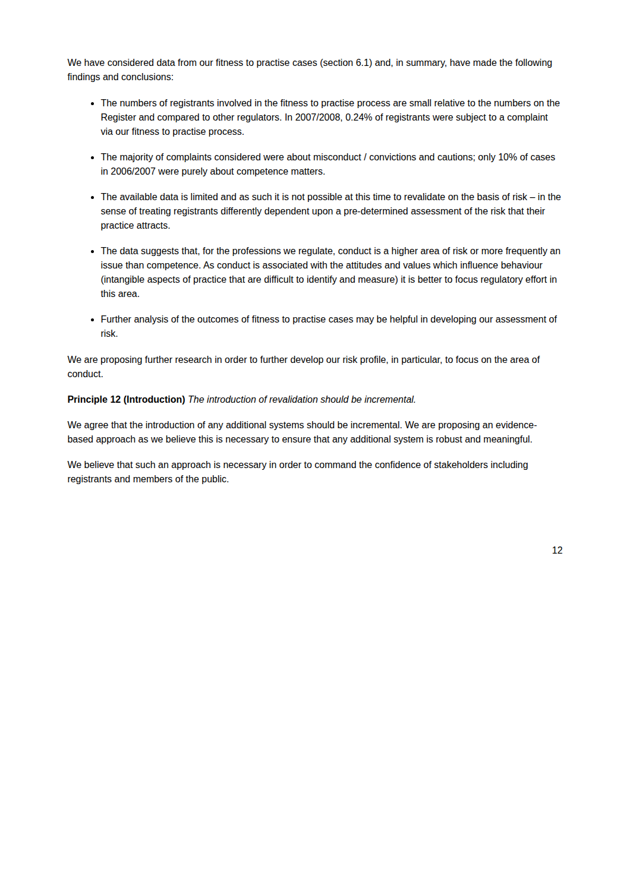We have considered data from our fitness to practise cases (section 6.1) and, in summary, have made the following findings and conclusions:
The numbers of registrants involved in the fitness to practise process are small relative to the numbers on the Register and compared to other regulators. In 2007/2008, 0.24% of registrants were subject to a complaint via our fitness to practise process.
The majority of complaints considered were about misconduct / convictions and cautions; only 10% of cases in 2006/2007 were purely about competence matters.
The available data is limited and as such it is not possible at this time to revalidate on the basis of risk – in the sense of treating registrants differently dependent upon a pre-determined assessment of the risk that their practice attracts.
The data suggests that, for the professions we regulate, conduct is a higher area of risk or more frequently an issue than competence. As conduct is associated with the attitudes and values which influence behaviour (intangible aspects of practice that are difficult to identify and measure) it is better to focus regulatory effort in this area.
Further analysis of the outcomes of fitness to practise cases may be helpful in developing our assessment of risk.
We are proposing further research in order to further develop our risk profile, in particular, to focus on the area of conduct.
Principle 12 (Introduction) The introduction of revalidation should be incremental.
We agree that the introduction of any additional systems should be incremental. We are proposing an evidence-based approach as we believe this is necessary to ensure that any additional system is robust and meaningful.
We believe that such an approach is necessary in order to command the confidence of stakeholders including registrants and members of the public.
12